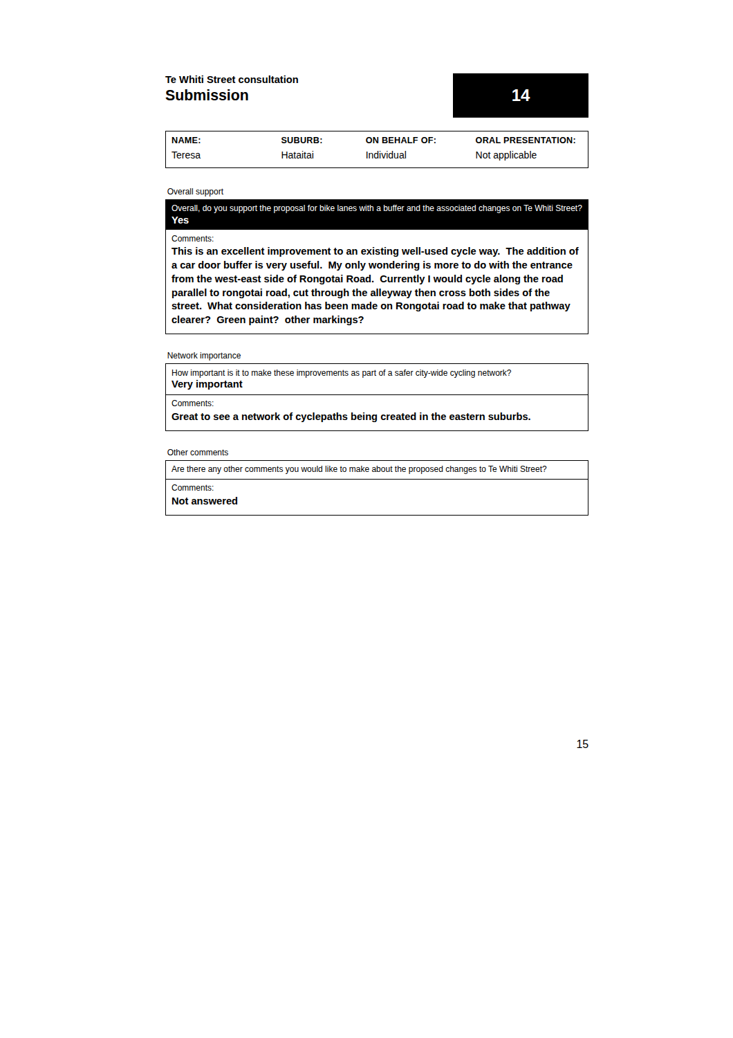Te Whiti Street consultation
Submission
14
| NAME: | SUBURB: | ON BEHALF OF: | ORAL PRESENTATION: |
| Teresa | Hataitai | Individual | Not applicable |
Overall support
Overall, do you support the proposal for bike lanes with a buffer and the associated changes on Te Whiti Street?
Yes
Comments:
This is an excellent improvement to an existing well-used cycle way. The addition of a car door buffer is very useful. My only wondering is more to do with the entrance from the west-east side of Rongotai Road. Currently I would cycle along the road parallel to rongotai road, cut through the alleyway then cross both sides of the street. What consideration has been made on Rongotai road to make that pathway clearer? Green paint? other markings?
Network importance
How important is it to make these improvements as part of a safer city-wide cycling network?
Very important
Comments:
Great to see a network of cyclepaths being created in the eastern suburbs.
Other comments
Are there any other comments you would like to make about the proposed changes to Te Whiti Street?
Comments:
Not answered
15